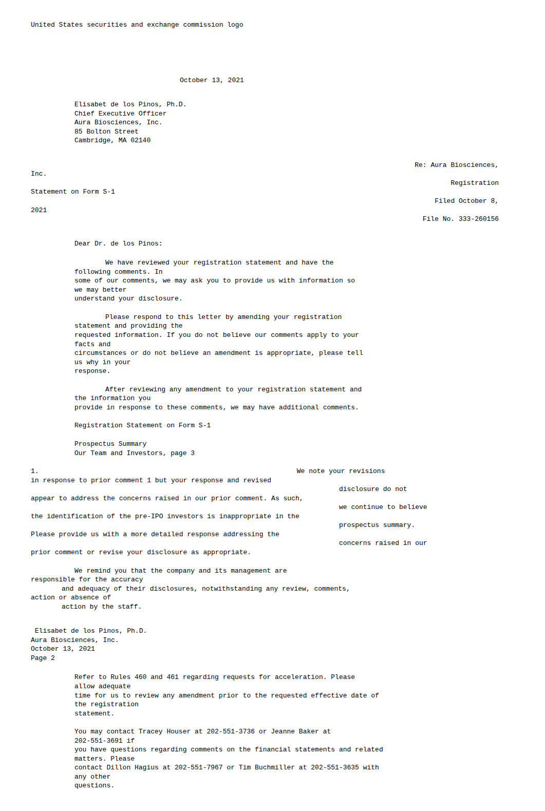United States securities and exchange commission logo
October 13, 2021
Elisabet de los Pinos, Ph.D. Chief Executive Officer Aura Biosciences, Inc. 85 Bolton Street Cambridge, MA 02140
Re: Aura Biosciences,
Inc.
Registration
Statement on Form S-1
Filed October 8,
2021
File No. 333-260156
Dear Dr. de los Pinos:
We have reviewed your registration statement and have the
following comments. In
some of our comments, we may ask you to provide us with information so
we may better
understand your disclosure.
Please respond to this letter by amending your registration
statement and providing the
requested information. If you do not believe our comments apply to your
facts and
circumstances or do not believe an amendment is appropriate, please tell
us why in your
response.
After reviewing any amendment to your registration statement and
the information you
provide in response to these comments, we may have additional comments.
Registration Statement on Form S-1
Prospectus Summary
Our Team and Investors, page 3
1. We note your revisions
in response to prior comment 1 but your response and revised
disclosure do not
appear to address the concerns raised in our prior comment. As such,
we continue to believe
the identification of the pre-IPO investors is inappropriate in the
prospectus summary.
Please provide us with a more detailed response addressing the
concerns raised in our
prior comment or revise your disclosure as appropriate.
We remind you that the company and its management are
responsible for the accuracy
and adequacy of their disclosures, notwithstanding any review, comments,
action or absence of
action by the staff.
Elisabet de los Pinos, Ph.D. Aura Biosciences, Inc. October 13, 2021 Page 2
Refer to Rules 460 and 461 regarding requests for acceleration. Please
allow adequate
time for us to review any amendment prior to the requested effective date of
the registration
statement.
You may contact Tracey Houser at 202-551-3736 or Jeanne Baker at
202-551-3691 if
you have questions regarding comments on the financial statements and related
matters. Please
contact Dillon Hagius at 202-551-7967 or Tim Buchmiller at 202-551-3635 with
any other
questions.